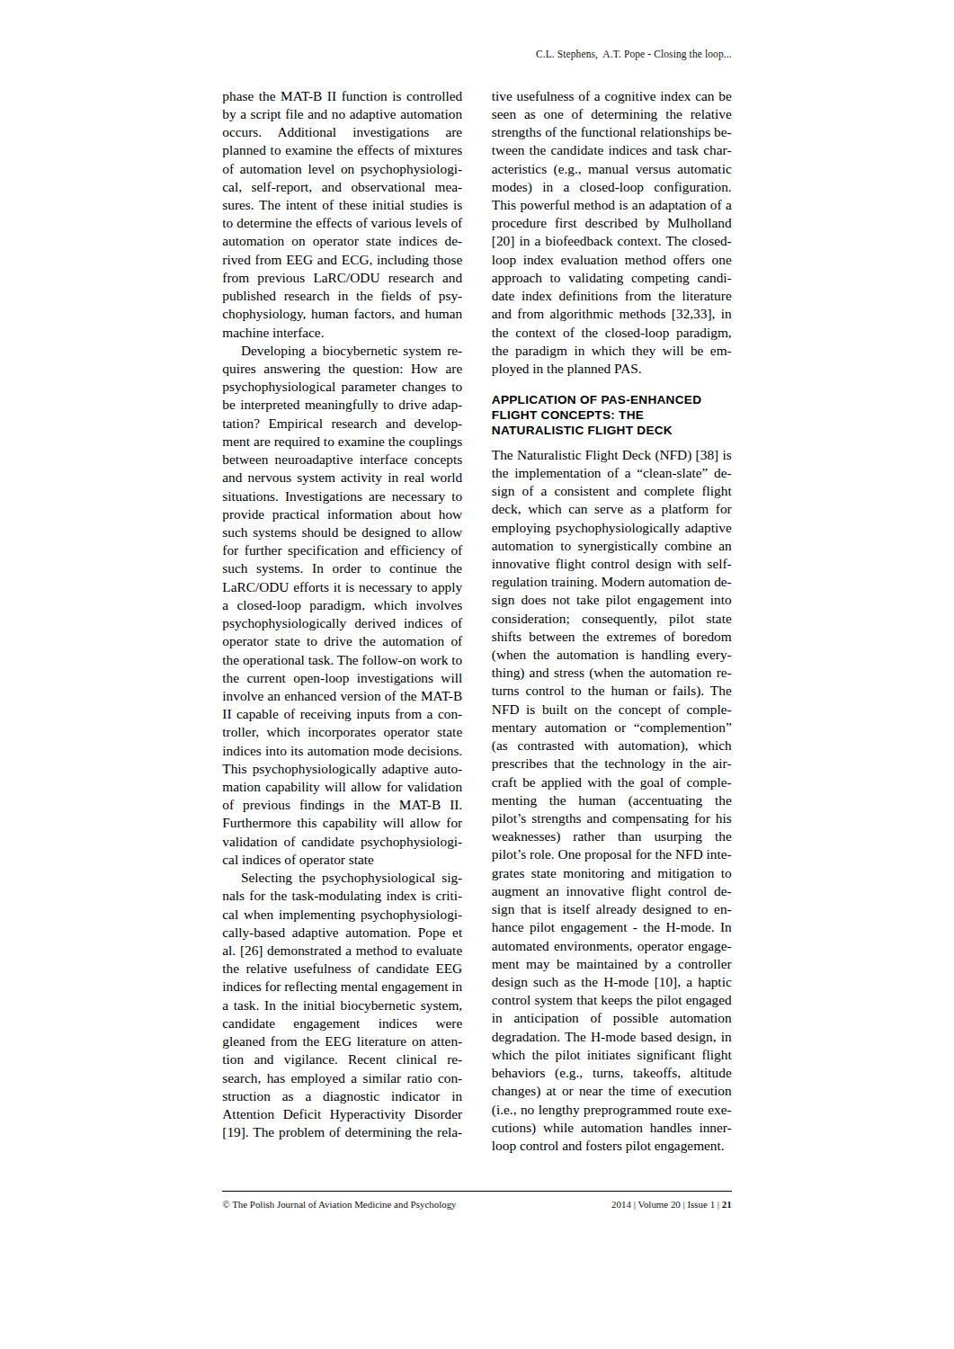C.L. Stephens, A.T. Pope - Closing the loop...
phase the MAT-B II function is controlled by a script file and no adaptive automation occurs. Additional investigations are planned to examine the effects of mixtures of automation level on psychophysiological, self-report, and observational measures. The intent of these initial studies is to determine the effects of various levels of automation on operator state indices derived from EEG and ECG, including those from previous LaRC/ODU research and published research in the fields of psychophysiology, human factors, and human machine interface.
Developing a biocybernetic system requires answering the question: How are psychophysiological parameter changes to be interpreted meaningfully to drive adaptation? Empirical research and development are required to examine the couplings between neuroadaptive interface concepts and nervous system activity in real world situations. Investigations are necessary to provide practical information about how such systems should be designed to allow for further specification and efficiency of such systems. In order to continue the LaRC/ODU efforts it is necessary to apply a closed-loop paradigm, which involves psychophysiologically derived indices of operator state to drive the automation of the operational task. The follow-on work to the current open-loop investigations will involve an enhanced version of the MAT-B II capable of receiving inputs from a controller, which incorporates operator state indices into its automation mode decisions. This psychophysiologically adaptive automation capability will allow for validation of previous findings in the MAT-B II. Furthermore this capability will allow for validation of candidate psychophysiological indices of operator state
Selecting the psychophysiological signals for the task-modulating index is critical when implementing psychophysiologically-based adaptive automation. Pope et al. [26] demonstrated a method to evaluate the relative usefulness of candidate EEG indices for reflecting mental engagement in a task. In the initial biocybernetic system, candidate engagement indices were gleaned from the EEG literature on attention and vigilance. Recent clinical research, has employed a similar ratio construction as a diagnostic indicator in Attention Deficit Hyperactivity Disorder [19]. The problem of determining the relative usefulness of a cognitive index can be seen as one of determining the relative strengths of the functional relationships between the candidate indices and task characteristics (e.g., manual versus automatic modes) in a closed-loop configuration. This powerful method is an adaptation of a procedure first described by Mulholland [20] in a biofeedback context. The closed-loop index evaluation method offers one approach to validating competing candidate index definitions from the literature and from algorithmic methods [32,33], in the context of the closed-loop paradigm, the paradigm in which they will be employed in the planned PAS.
Application of PAS-enhanced flight concepts: the Naturalistic Flight Deck
The Naturalistic Flight Deck (NFD) [38] is the implementation of a “clean-slate” design of a consistent and complete flight deck, which can serve as a platform for employing psychophysiologically adaptive automation to synergistically combine an innovative flight control design with self-regulation training. Modern automation design does not take pilot engagement into consideration; consequently, pilot state shifts between the extremes of boredom (when the automation is handling everything) and stress (when the automation returns control to the human or fails). The NFD is built on the concept of complementary automation or “complemention” (as contrasted with automation), which prescribes that the technology in the aircraft be applied with the goal of complementing the human (accentuating the pilot’s strengths and compensating for his weaknesses) rather than usurping the pilot’s role. One proposal for the NFD integrates state monitoring and mitigation to augment an innovative flight control design that is itself already designed to enhance pilot engagement - the H-mode. In automated environments, operator engagement may be maintained by a controller design such as the H-mode [10], a haptic control system that keeps the pilot engaged in anticipation of possible automation degradation. The H-mode based design, in which the pilot initiates significant flight behaviors (e.g., turns, takeoffs, altitude changes) at or near the time of execution (i.e., no lengthy preprogrammed route executions) while automation handles inner-loop control and fosters pilot engagement.
© The Polish Journal of Aviation Medicine and Psychology
2014 | Volume 20 | Issue 1 | 21